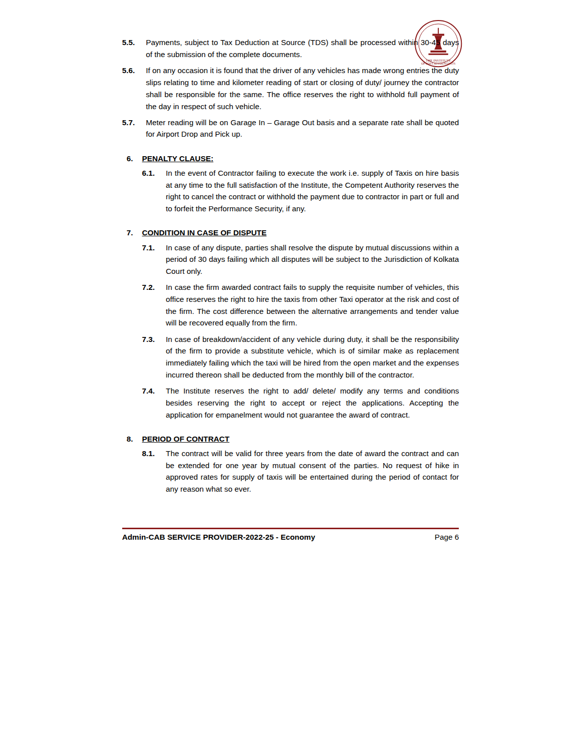THE INSTITUTE OF COST ACCOUNTANTS
5.5. Payments, subject to Tax Deduction at Source (TDS) shall be processed within 30-45 days of the submission of the complete documents.
5.6. If on any occasion it is found that the driver of any vehicles has made wrong entries the duty slips relating to time and kilometer reading of start or closing of duty/ journey the contractor shall be responsible for the same. The office reserves the right to withhold full payment of the day in respect of such vehicle.
5.7. Meter reading will be on Garage In – Garage Out basis and a separate rate shall be quoted for Airport Drop and Pick up.
6. Penalty Clause:
6.1. In the event of Contractor failing to execute the work i.e. supply of Taxis on hire basis at any time to the full satisfaction of the Institute, the Competent Authority reserves the right to cancel the contract or withhold the payment due to contractor in part or full and to forfeit the Performance Security, if any.
7. Condition in case of dispute
7.1. In case of any dispute, parties shall resolve the dispute by mutual discussions within a period of 30 days failing which all disputes will be subject to the Jurisdiction of Kolkata Court only.
7.2. In case the firm awarded contract fails to supply the requisite number of vehicles, this office reserves the right to hire the taxis from other Taxi operator at the risk and cost of the firm. The cost difference between the alternative arrangements and tender value will be recovered equally from the firm.
7.3. In case of breakdown/accident of any vehicle during duty, it shall be the responsibility of the firm to provide a substitute vehicle, which is of similar make as replacement immediately failing which the taxi will be hired from the open market and the expenses incurred thereon shall be deducted from the monthly bill of the contractor.
7.4. The Institute reserves the right to add/ delete/ modify any terms and conditions besides reserving the right to accept or reject the applications. Accepting the application for empanelment would not guarantee the award of contract.
8. Period of contract
8.1. The contract will be valid for three years from the date of award the contract and can be extended for one year by mutual consent of the parties. No request of hike in approved rates for supply of taxis will be entertained during the period of contact for any reason what so ever.
Admin-CAB SERVICE PROVIDER-2022-25 - Economy Page 6